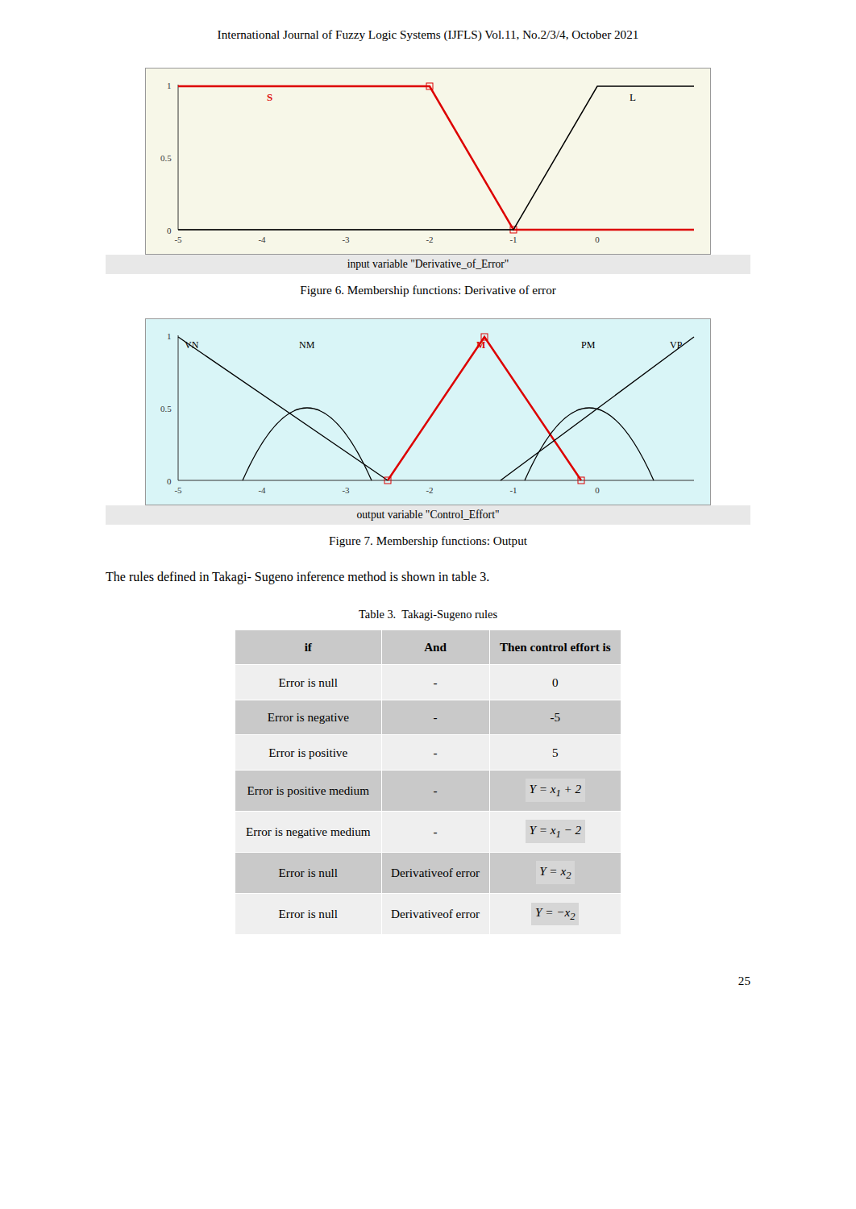International Journal of Fuzzy Logic Systems (IJFLS) Vol.11, No.2/3/4, October 2021
0.5 1 0 -5 -4 -3 -2 -1 0 S L
input variable "Derivative_of_Error"
Figure 6. Membership functions: Derivative of error
0.5 1 0 -5 -4 -3 -2 -1 0 VN NM M PM VP
output variable "Control_Effort"
Figure 7. Membership functions: Output
The rules defined in Takagi- Sugeno inference method is shown in table 3.
Table 3. Takagi-Sugeno rules
| if | And | Then control effort is |
| --- | --- | --- |
| Error is null | - | 0 |
| Error is negative | - | -5 |
| Error is positive | - | 5 |
| Error is positive medium | - | Y = x 1 + 2 |
| Error is negative medium | - | Y = x 1 − 2 |
| Error is null | Derivativeof error | Y = x 2 |
| Error is null | Derivativeof error | Y = −x 2 |
25